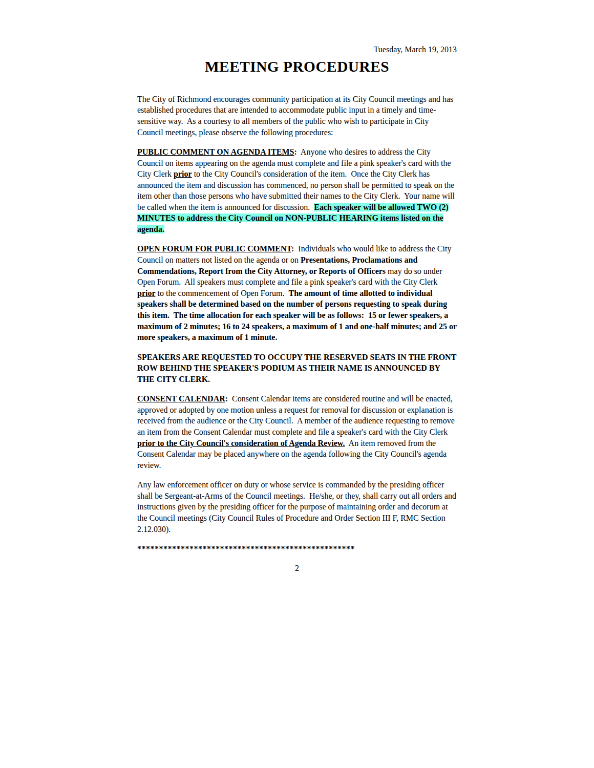Tuesday, March 19, 2013
MEETING PROCEDURES
The City of Richmond encourages community participation at its City Council meetings and has established procedures that are intended to accommodate public input in a timely and time-sensitive way. As a courtesy to all members of the public who wish to participate in City Council meetings, please observe the following procedures:
PUBLIC COMMENT ON AGENDA ITEMS: Anyone who desires to address the City Council on items appearing on the agenda must complete and file a pink speaker's card with the City Clerk prior to the City Council's consideration of the item. Once the City Clerk has announced the item and discussion has commenced, no person shall be permitted to speak on the item other than those persons who have submitted their names to the City Clerk. Your name will be called when the item is announced for discussion. Each speaker will be allowed TWO (2) MINUTES to address the City Council on NON-PUBLIC HEARING items listed on the agenda.
OPEN FORUM FOR PUBLIC COMMENT: Individuals who would like to address the City Council on matters not listed on the agenda or on Presentations, Proclamations and Commendations, Report from the City Attorney, or Reports of Officers may do so under Open Forum. All speakers must complete and file a pink speaker's card with the City Clerk prior to the commencement of Open Forum. The amount of time allotted to individual speakers shall be determined based on the number of persons requesting to speak during this item. The time allocation for each speaker will be as follows: 15 or fewer speakers, a maximum of 2 minutes; 16 to 24 speakers, a maximum of 1 and one-half minutes; and 25 or more speakers, a maximum of 1 minute.
SPEAKERS ARE REQUESTED TO OCCUPY THE RESERVED SEATS IN THE FRONT ROW BEHIND THE SPEAKER'S PODIUM AS THEIR NAME IS ANNOUNCED BY THE CITY CLERK.
CONSENT CALENDAR: Consent Calendar items are considered routine and will be enacted, approved or adopted by one motion unless a request for removal for discussion or explanation is received from the audience or the City Council. A member of the audience requesting to remove an item from the Consent Calendar must complete and file a speaker's card with the City Clerk prior to the City Council's consideration of Agenda Review. An item removed from the Consent Calendar may be placed anywhere on the agenda following the City Council's agenda review.
Any law enforcement officer on duty or whose service is commanded by the presiding officer shall be Sergeant-at-Arms of the Council meetings. He/she, or they, shall carry out all orders and instructions given by the presiding officer for the purpose of maintaining order and decorum at the Council meetings (City Council Rules of Procedure and Order Section III F, RMC Section 2.12.030).
**************************************************
2